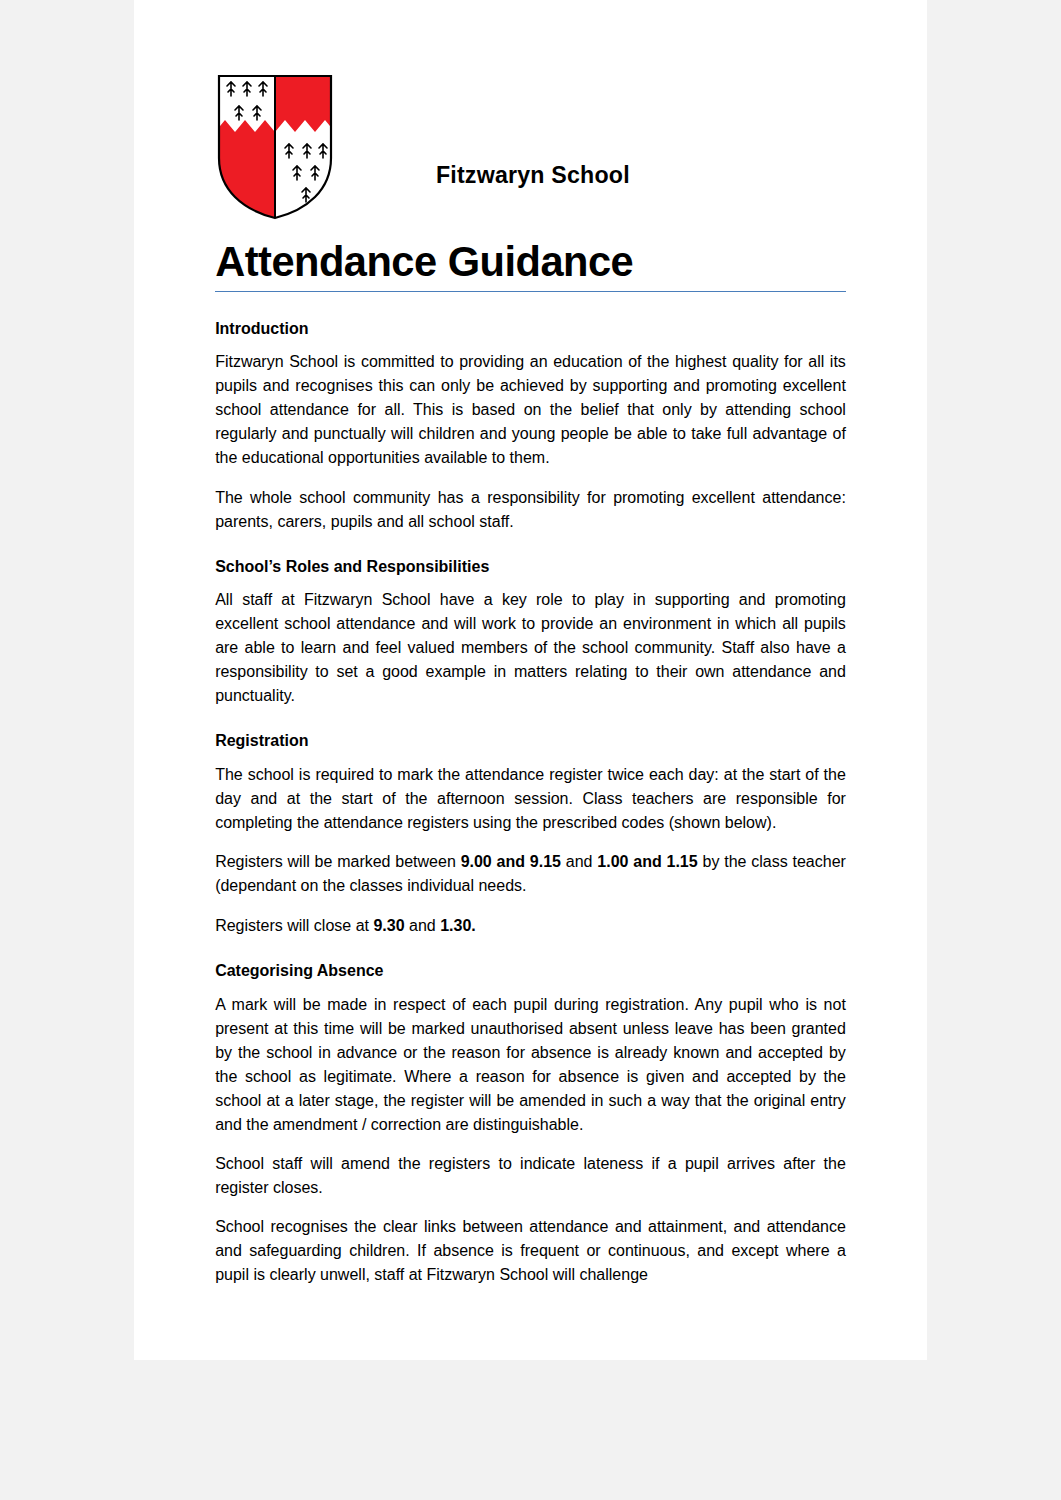Fitzwaryn School
Attendance Guidance
Introduction
Fitzwaryn School is committed to providing an education of the highest quality for all its pupils and recognises this can only be achieved by supporting and promoting excellent school attendance for all. This is based on the belief that only by attending school regularly and punctually will children and young people be able to take full advantage of the educational opportunities available to them.
The whole school community has a responsibility for promoting excellent attendance: parents, carers, pupils and all school staff.
School’s Roles and Responsibilities
All staff at Fitzwaryn School have a key role to play in supporting and promoting excellent school attendance and will work to provide an environment in which all pupils are able to learn and feel valued members of the school community. Staff also have a responsibility to set a good example in matters relating to their own attendance and punctuality.
Registration
The school is required to mark the attendance register twice each day: at the start of the day and at the start of the afternoon session. Class teachers are responsible for completing the attendance registers using the prescribed codes (shown below).
Registers will be marked between 9.00 and 9.15 and 1.00 and 1.15 by the class teacher (dependant on the classes individual needs.
Registers will close at 9.30 and 1.30.
Categorising Absence
A mark will be made in respect of each pupil during registration. Any pupil who is not present at this time will be marked unauthorised absent unless leave has been granted by the school in advance or the reason for absence is already known and accepted by the school as legitimate. Where a reason for absence is given and accepted by the school at a later stage, the register will be amended in such a way that the original entry and the amendment / correction are distinguishable.
School staff will amend the registers to indicate lateness if a pupil arrives after the register closes.
School recognises the clear links between attendance and attainment, and attendance and safeguarding children. If absence is frequent or continuous, and except where a pupil is clearly unwell, staff at Fitzwaryn School will challenge